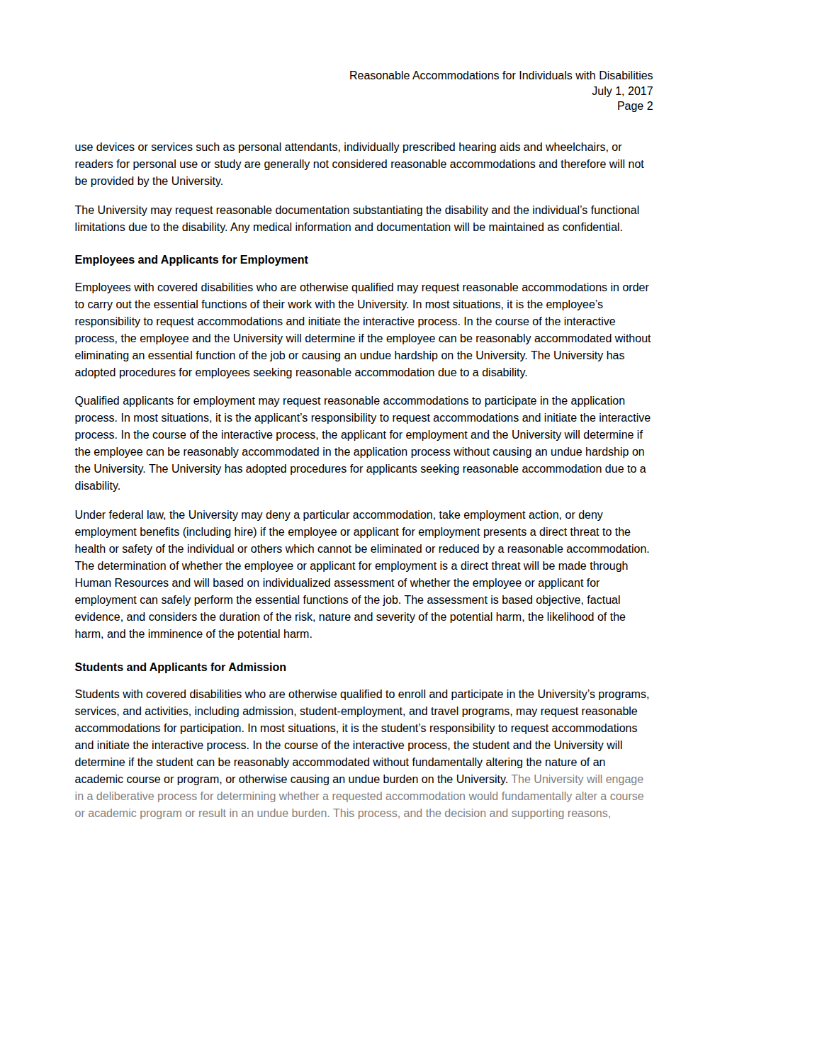Reasonable Accommodations for Individuals with Disabilities
July 1, 2017
Page 2
use devices or services such as personal attendants, individually prescribed hearing aids and wheelchairs, or readers for personal use or study are generally not considered reasonable accommodations and therefore will not be provided by the University.
The University may request reasonable documentation substantiating the disability and the individual’s functional limitations due to the disability. Any medical information and documentation will be maintained as confidential.
Employees and Applicants for Employment
Employees with covered disabilities who are otherwise qualified may request reasonable accommodations in order to carry out the essential functions of their work with the University. In most situations, it is the employee’s responsibility to request accommodations and initiate the interactive process. In the course of the interactive process, the employee and the University will determine if the employee can be reasonably accommodated without eliminating an essential function of the job or causing an undue hardship on the University. The University has adopted procedures for employees seeking reasonable accommodation due to a disability.
Qualified applicants for employment may request reasonable accommodations to participate in the application process. In most situations, it is the applicant’s responsibility to request accommodations and initiate the interactive process. In the course of the interactive process, the applicant for employment and the University will determine if the employee can be reasonably accommodated in the application process without causing an undue hardship on the University. The University has adopted procedures for applicants seeking reasonable accommodation due to a disability.
Under federal law, the University may deny a particular accommodation, take employment action, or deny employment benefits (including hire) if the employee or applicant for employment presents a direct threat to the health or safety of the individual or others which cannot be eliminated or reduced by a reasonable accommodation. The determination of whether the employee or applicant for employment is a direct threat will be made through Human Resources and will based on individualized assessment of whether the employee or applicant for employment can safely perform the essential functions of the job. The assessment is based objective, factual evidence, and considers the duration of the risk, nature and severity of the potential harm, the likelihood of the harm, and the imminence of the potential harm.
Students and Applicants for Admission
Students with covered disabilities who are otherwise qualified to enroll and participate in the University’s programs, services, and activities, including admission, student-employment, and travel programs, may request reasonable accommodations for participation. In most situations, it is the student’s responsibility to request accommodations and initiate the interactive process. In the course of the interactive process, the student and the University will determine if the student can be reasonably accommodated without fundamentally altering the nature of an academic course or program, or otherwise causing an undue burden on the University. The University will engage in a deliberative process for determining whether a requested accommodation would fundamentally alter a course or academic program or result in an undue burden. This process, and the decision and supporting reasons,